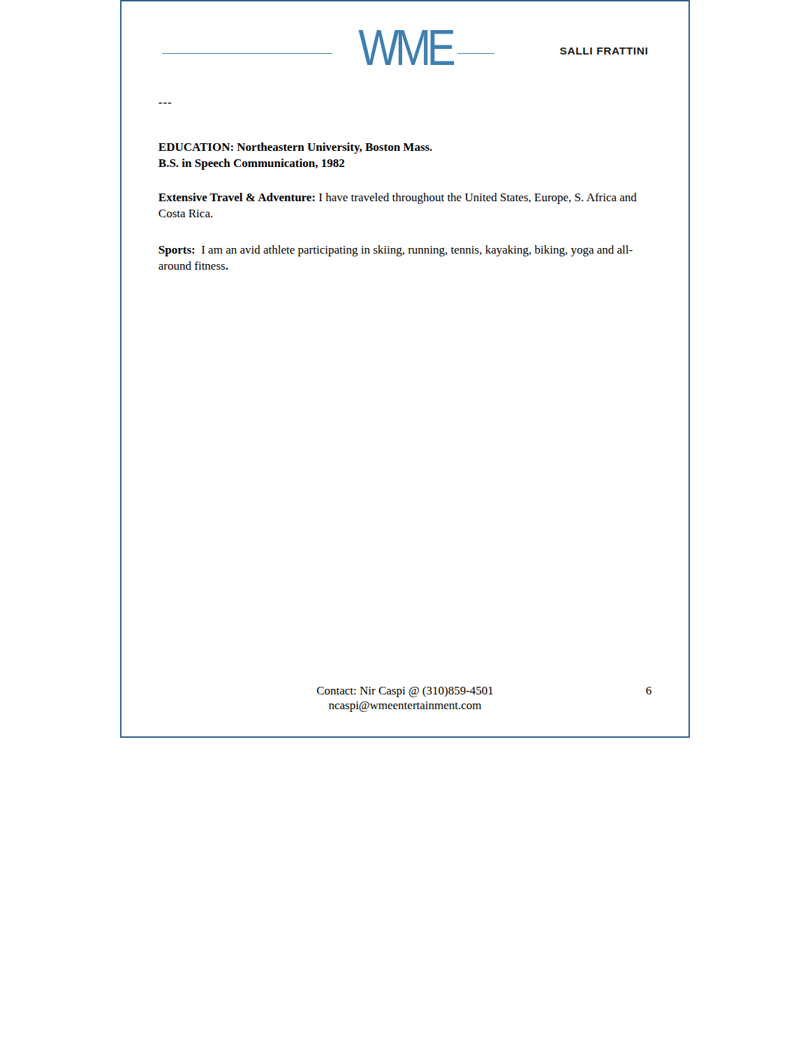WME
SALLI FRATTINI
---
EDUCATION: Northeastern University, Boston Mass.
B.S. in Speech Communication, 1982
Extensive Travel & Adventure: I have traveled throughout the United States, Europe, S. Africa and Costa Rica.
Sports: I am an avid athlete participating in skiing, running, tennis, kayaking, biking, yoga and all-around fitness.
Contact: Nir Caspi @ (310)859-4501
ncaspi@wmeentertainment.com 6